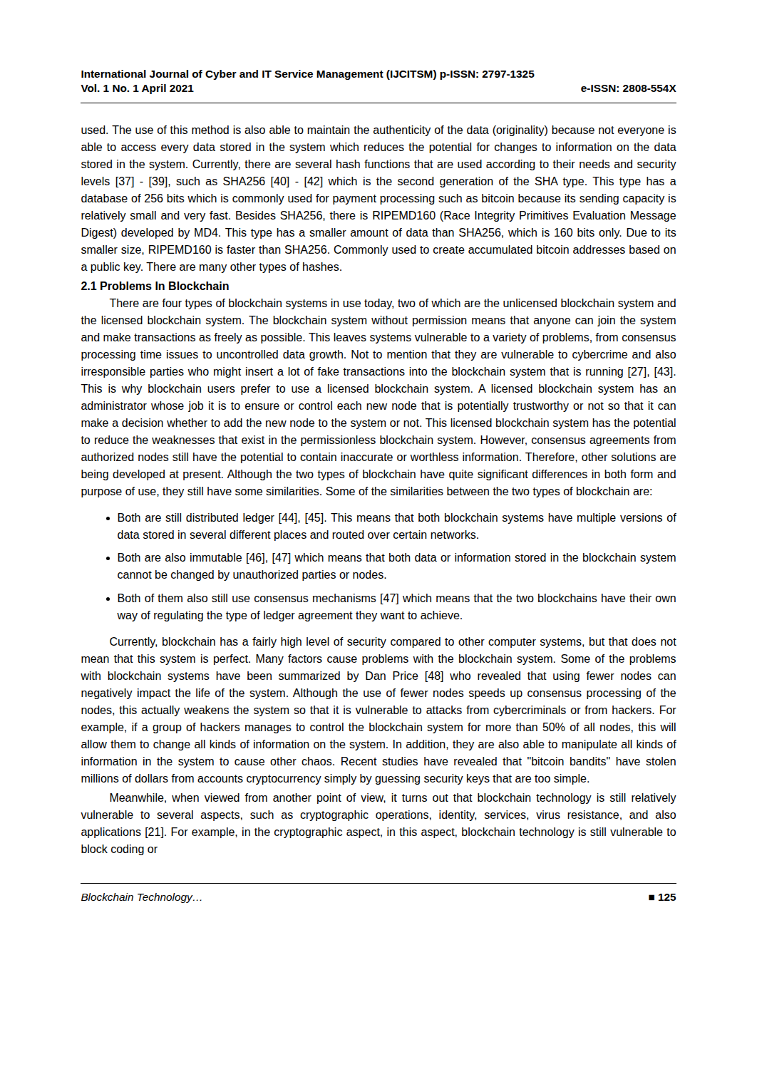International Journal of Cyber and IT Service Management (IJCITSM) p-ISSN: 2797-1325
Vol. 1 No. 1 April 2021
e-ISSN: 2808-554X
used. The use of this method is also able to maintain the authenticity of the data (originality) because not everyone is able to access every data stored in the system which reduces the potential for changes to information on the data stored in the system. Currently, there are several hash functions that are used according to their needs and security levels [37] - [39], such as SHA256 [40] - [42] which is the second generation of the SHA type. This type has a database of 256 bits which is commonly used for payment processing such as bitcoin because its sending capacity is relatively small and very fast. Besides SHA256, there is RIPEMD160 (Race Integrity Primitives Evaluation Message Digest) developed by MD4. This type has a smaller amount of data than SHA256, which is 160 bits only. Due to its smaller size, RIPEMD160 is faster than SHA256. Commonly used to create accumulated bitcoin addresses based on a public key. There are many other types of hashes.
2.1 Problems In Blockchain
There are four types of blockchain systems in use today, two of which are the unlicensed blockchain system and the licensed blockchain system. The blockchain system without permission means that anyone can join the system and make transactions as freely as possible. This leaves systems vulnerable to a variety of problems, from consensus processing time issues to uncontrolled data growth. Not to mention that they are vulnerable to cybercrime and also irresponsible parties who might insert a lot of fake transactions into the blockchain system that is running [27], [43]. This is why blockchain users prefer to use a licensed blockchain system. A licensed blockchain system has an administrator whose job it is to ensure or control each new node that is potentially trustworthy or not so that it can make a decision whether to add the new node to the system or not. This licensed blockchain system has the potential to reduce the weaknesses that exist in the permissionless blockchain system. However, consensus agreements from authorized nodes still have the potential to contain inaccurate or worthless information. Therefore, other solutions are being developed at present. Although the two types of blockchain have quite significant differences in both form and purpose of use, they still have some similarities. Some of the similarities between the two types of blockchain are:
Both are still distributed ledger [44], [45]. This means that both blockchain systems have multiple versions of data stored in several different places and routed over certain networks.
Both are also immutable [46], [47] which means that both data or information stored in the blockchain system cannot be changed by unauthorized parties or nodes.
Both of them also still use consensus mechanisms [47] which means that the two blockchains have their own way of regulating the type of ledger agreement they want to achieve.
Currently, blockchain has a fairly high level of security compared to other computer systems, but that does not mean that this system is perfect. Many factors cause problems with the blockchain system. Some of the problems with blockchain systems have been summarized by Dan Price [48] who revealed that using fewer nodes can negatively impact the life of the system. Although the use of fewer nodes speeds up consensus processing of the nodes, this actually weakens the system so that it is vulnerable to attacks from cybercriminals or from hackers. For example, if a group of hackers manages to control the blockchain system for more than 50% of all nodes, this will allow them to change all kinds of information on the system. In addition, they are also able to manipulate all kinds of information in the system to cause other chaos. Recent studies have revealed that "bitcoin bandits" have stolen millions of dollars from accounts cryptocurrency simply by guessing security keys that are too simple.
Meanwhile, when viewed from another point of view, it turns out that blockchain technology is still relatively vulnerable to several aspects, such as cryptographic operations, identity, services, virus resistance, and also applications [21]. For example, in the cryptographic aspect, in this aspect, blockchain technology is still vulnerable to block coding or
Blockchain Technology…
■ 125